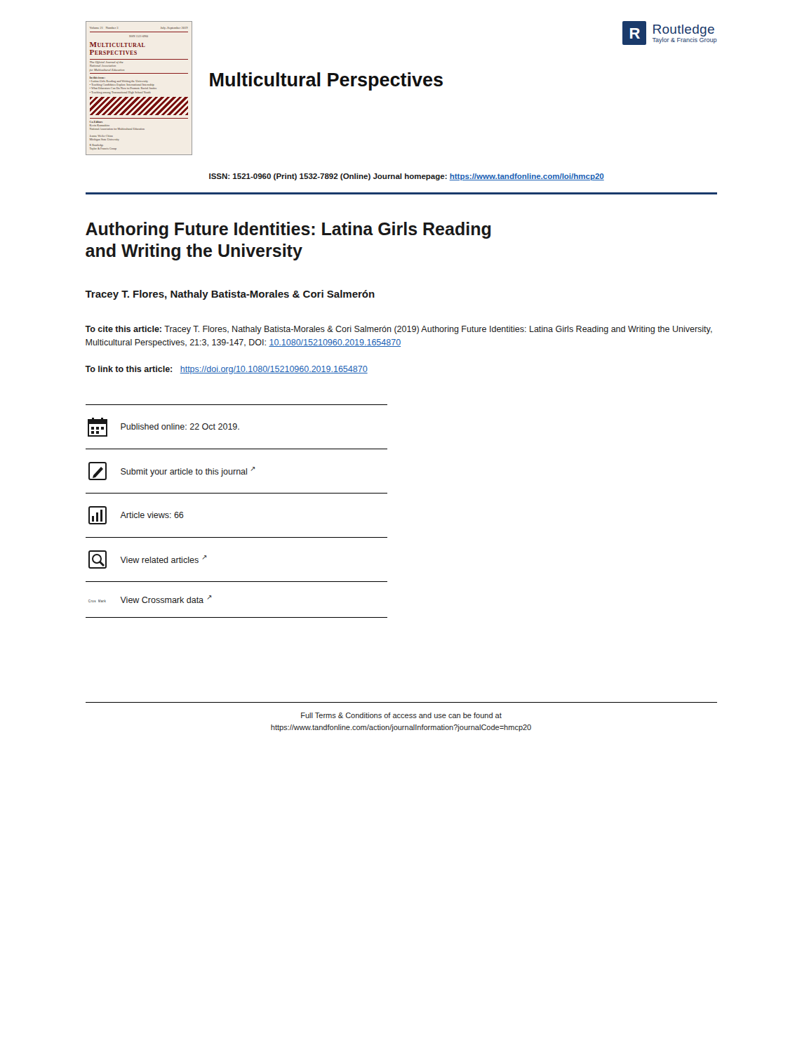Volume 21 Number 3 July–September 2019
ISSN 1521-0960
Multicultural
Perspectives
The Official Journal of the
National Association
for Multicultural Education
In this issue: • Latina Girls Reading and Writing the University
• Teaching Candidates Explore International Internship
• What Educators Can Do Now to Promote Racial Justice
• Teaching among Transnational High School Youth
Co-Editors
Kevin Kumashiro
National Association for Multicultural Education
Jeanne Weiler Chinn
Michigan State University
R Routledge
Taylor & Francis Group
R
Routledge
Taylor & Francis Group
Multicultural Perspectives
ISSN: 1521-0960 (Print) 1532-7892 (Online) Journal homepage: https://www.tandfonline.com/loi/hmcp20
Authoring Future Identities: Latina Girls Reading
and Writing the University
Tracey T. Flores, Nathaly Batista-Morales & Cori Salmerón
To cite this article: Tracey T. Flores, Nathaly Batista-Morales & Cori Salmerón (2019) Authoring Future Identities: Latina Girls Reading and Writing the University, Multicultural Perspectives, 21:3, 139-147, DOI: 10.1080/15210960.2019.1654870
To link to this article: https://doi.org/10.1080/15210960.2019.1654870
Published online: 22 Oct 2019.
Submit your article to this journal ↗
Article views: 66
View related articles ↗
CrossMark View Crossmark data ↗
Full Terms & Conditions of access and use can be found at
https://www.tandfonline.com/action/journalInformation?journalCode=hmcp20